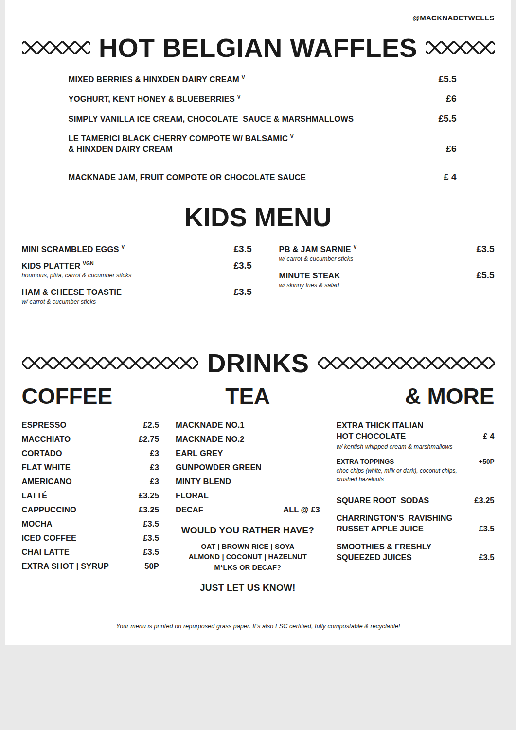@MACKNADETWELLS
HOT BELGIAN WAFFLES
MIXED BERRIES & HINXDEN DAIRY CREAM V £5.5
YOGHURT, KENT HONEY & BLUEBERRIES V £6
SIMPLY VANILLA ICE CREAM, CHOCOLATE SAUCE & MARSHMALLOWS £5.5
LE TAMERICI BLACK CHERRY COMPOTE w/ BALSAMIC V
& HINXDEN DAIRY CREAM £6
MACKNADE JAM, FRUIT COMPOTE OR CHOCOLATE SAUCE £ 4
KIDS MENU
MINI SCRAMBLED EGGS V £3.5
KIDS PLATTER VGN £3.5
houmous, pitta, carrot & cucumber sticks
HAM & CHEESE TOASTIE £3.5
w/ carrot & cucumber sticks
PB & JAM SARNIE V £3.5
w/ carrot & cucumber sticks
MINUTE STEAK £5.5
w/ skinny fries & salad
DRINKS
COFFEE
ESPRESSO£2.5
MACCHIATO£2.75
CORTADO£3
FLAT WHITE£3
AMERICANO£3
LATTÉ£3.25
CAPPUCCINO£3.25
MOCHA£3.5
ICED COFFEE£3.5
CHAI LATTE£3.5
EXTRA SHOT | SYRUP 50p
TEA
MACKNADE NO.1
MACKNADE NO.2
EARL GREY
GUNPOWDER GREEN
MINTY BLEND
FLORAL
DECAF ALL @ £3
WOULD YOU RATHER HAVE?
OAT | BROWN RICE | SOYA
ALMOND | COCONUT | HAZELNUT
M*LKS OR DECAF?
JUST LET US KNOW!
& MORE
EXTRA THICK ITALIAN
HOT CHOCOLATE £ 4
w/ kentish whipped cream & marshmallows
EXTRA TOPPINGS +50p
choc chips (white, milk or dark), coconut chips,
crushed hazelnuts
SQUARE ROOT SODAS £3.25
CHARRINGTON’S RAVISHING
RUSSET APPLE JUICE £3.5
SMOOTHIES & FRESHLY
SQUEEZED JUICES £3.5
Your menu is printed on repurposed grass paper. It’s also FSC certified, fully compostable & recyclable!